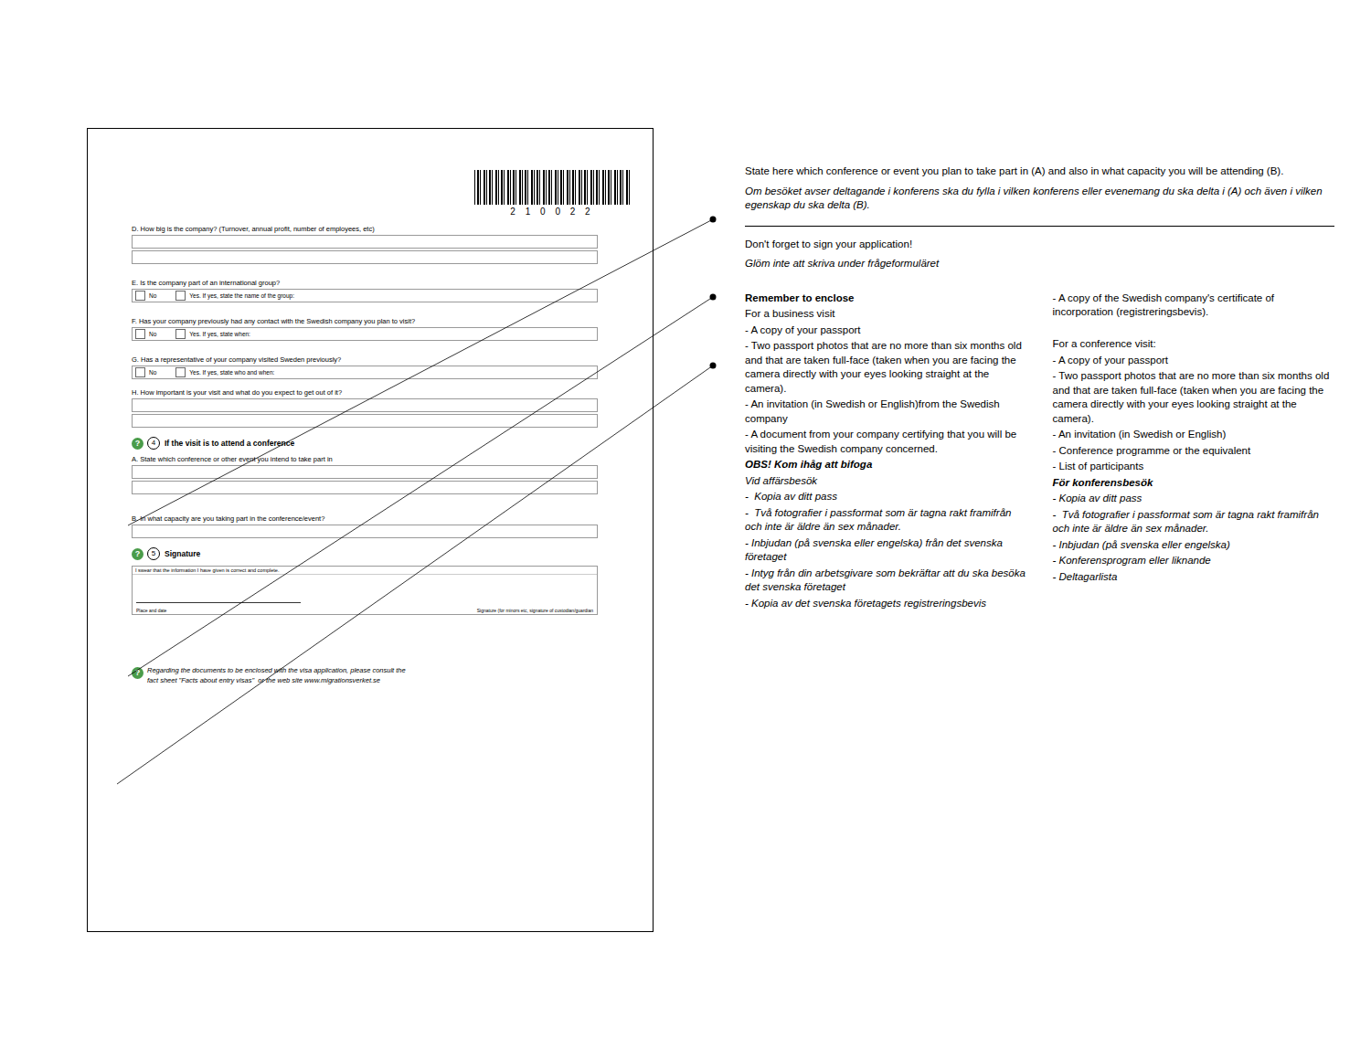2 1 0 0 2 2
D. How big is the company? (Turnover, annual profit, number of employees, etc)
E. Is the company part of an international group?
No
Yes. If yes, state the name of the group:
F. Has your company previously had any contact with the Swedish company you plan to visit?
No
Yes. If yes, state when:
G. Has a representative of your company visited Sweden previously?
No
Yes. If yes, state who and when:
H. How important is your visit and what do you expect to get out of it?
?
4
If the visit is to attend a conference
A. State which conference or other event you intend to take part in
B. In what capacity are you taking part in the conference/event?
?
5
Signature
I swear that the information I have given is correct and complete.
Place and date Signature (for minors etc, signature of custodian/guardian
?
Regarding the documents to be enclosed with the visa application, please consult the
fact sheet "Facts about entry visas" or the web site www.migrationsverket.se
State here which conference or event you plan to take part in (A) and also in what capacity you will be attending (B).
Om besöket avser deltagande i konferens ska du fylla i vilken konferens eller evenemang du ska delta i (A) och även i vilken egenskap du ska delta (B).
Don't forget to sign your application!
Glöm inte att skriva under frågeformuläret
Remember to enclose
For a business visit
- A copy of your passport
- Two passport photos that are no more than six months old and that are taken full-face (taken when you are facing the camera directly with your eyes looking straight at the camera).
- An invitation (in Swedish or English)from the Swedish company
- A document from your company certifying that you will be visiting the Swedish company concerned.
OBS! Kom ihåg att bifoga
Vid affärsbesök
- Kopia av ditt pass
- Två fotografier i passformat som är tagna rakt framifrån och inte är äldre än sex månader.
- Inbjudan (på svenska eller engelska) från det svenska företaget
- Intyg från din arbetsgivare som bekräftar att du ska besöka det svenska företaget
- Kopia av det svenska företagets registreringsbevis
- A copy of the Swedish company's certificate of incorporation (registreringsbevis).
For a conference visit:
- A copy of your passport
- Two passport photos that are no more than six months old and that are taken full-face (taken when you are facing the camera directly with your eyes looking straight at the camera).
- An invitation (in Swedish or English)
- Conference programme or the equivalent
- List of participants
För konferensbesök
- Kopia av ditt pass
- Två fotografier i passformat som är tagna rakt framifrån och inte är äldre än sex månader.
- Inbjudan (på svenska eller engelska)
- Konferensprogram eller liknande
- Deltagarlista